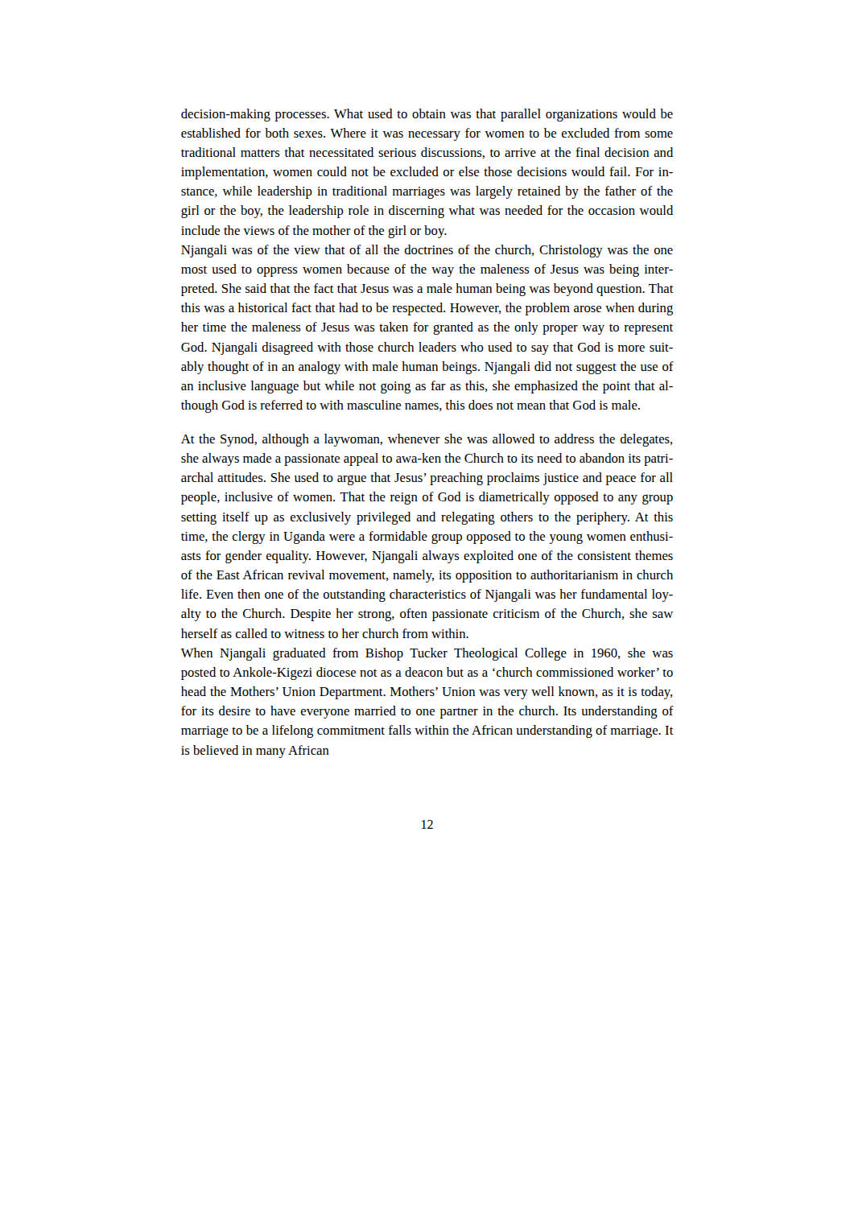decision-making processes. What used to obtain was that parallel organizations would be established for both sexes. Where it was necessary for women to be excluded from some traditional matters that necessitated serious discussions, to arrive at the final decision and implementation, women could not be excluded or else those decisions would fail. For instance, while leadership in traditional marriages was largely retained by the father of the girl or the boy, the leadership role in discerning what was needed for the occasion would include the views of the mother of the girl or boy.
Njangali was of the view that of all the doctrines of the church, Christology was the one most used to oppress women because of the way the maleness of Jesus was being interpreted. She said that the fact that Jesus was a male human being was beyond question. That this was a historical fact that had to be respected. However, the problem arose when during her time the maleness of Jesus was taken for granted as the only proper way to represent God. Njangali disagreed with those church leaders who used to say that God is more suitably thought of in an analogy with male human beings. Njangali did not suggest the use of an inclusive language but while not going as far as this, she emphasized the point that although God is referred to with masculine names, this does not mean that God is male.
At the Synod, although a laywoman, whenever she was allowed to address the delegates, she always made a passionate appeal to awa-ken the Church to its need to abandon its patriarchal attitudes. She used to argue that Jesus’ preaching proclaims justice and peace for all people, inclusive of women. That the reign of God is diametrically opposed to any group setting itself up as exclusively privileged and relegating others to the periphery. At this time, the clergy in Uganda were a formidable group opposed to the young women enthusiasts for gender equality. However, Njangali always exploited one of the consistent themes of the East African revival movement, namely, its opposition to authoritarianism in church life. Even then one of the outstanding characteristics of Njangali was her fundamental loyalty to the Church. Despite her strong, often passionate criticism of the Church, she saw herself as called to witness to her church from within.
When Njangali graduated from Bishop Tucker Theological College in 1960, she was posted to Ankole-Kigezi diocese not as a deacon but as a ‘church commissioned worker’ to head the Mothers’ Union Department. Mothers’ Union was very well known, as it is today, for its desire to have everyone married to one partner in the church. Its understanding of marriage to be a lifelong commitment falls within the African understanding of marriage. It is believed in many African
12